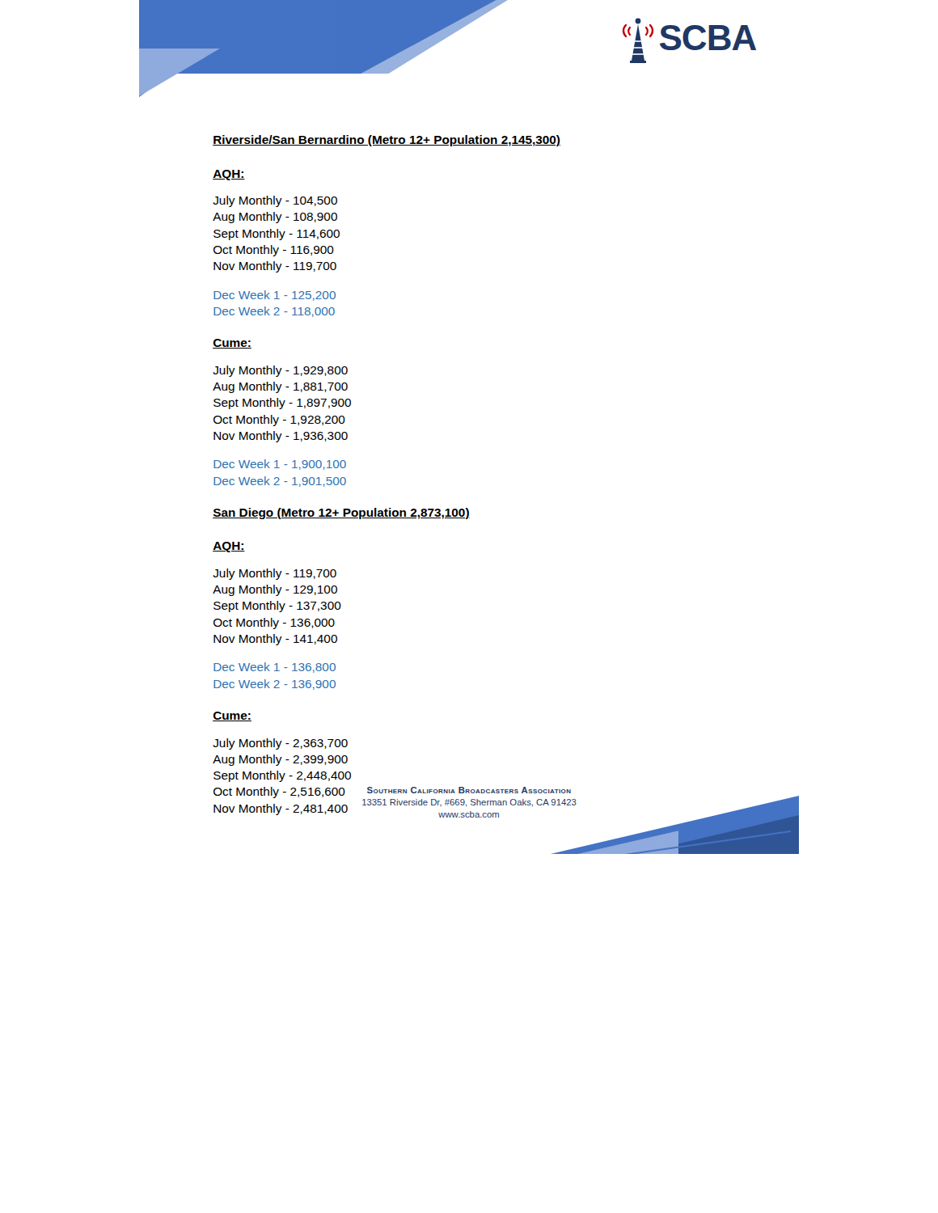SCBA
Riverside/San Bernardino (Metro 12+ Population 2,145,300)
AQH:
July Monthly - 104,500
Aug Monthly - 108,900
Sept Monthly - 114,600
Oct Monthly - 116,900
Nov Monthly - 119,700
Dec Week 1 - 125,200
Dec Week 2 - 118,000
Cume:
July Monthly - 1,929,800
Aug Monthly - 1,881,700
Sept Monthly - 1,897,900
Oct Monthly - 1,928,200
Nov Monthly - 1,936,300
Dec Week 1 - 1,900,100
Dec Week 2 - 1,901,500
San Diego (Metro 12+ Population 2,873,100)
AQH:
July Monthly - 119,700
Aug Monthly - 129,100
Sept Monthly - 137,300
Oct Monthly - 136,000
Nov Monthly - 141,400
Dec Week 1 - 136,800
Dec Week 2 - 136,900
Cume:
July Monthly - 2,363,700
Aug Monthly - 2,399,900
Sept Monthly - 2,448,400
Oct Monthly - 2,516,600
Nov Monthly - 2,481,400
Southern California Broadcasters Association
13351 Riverside Dr, #669, Sherman Oaks, CA 91423
www.scba.com